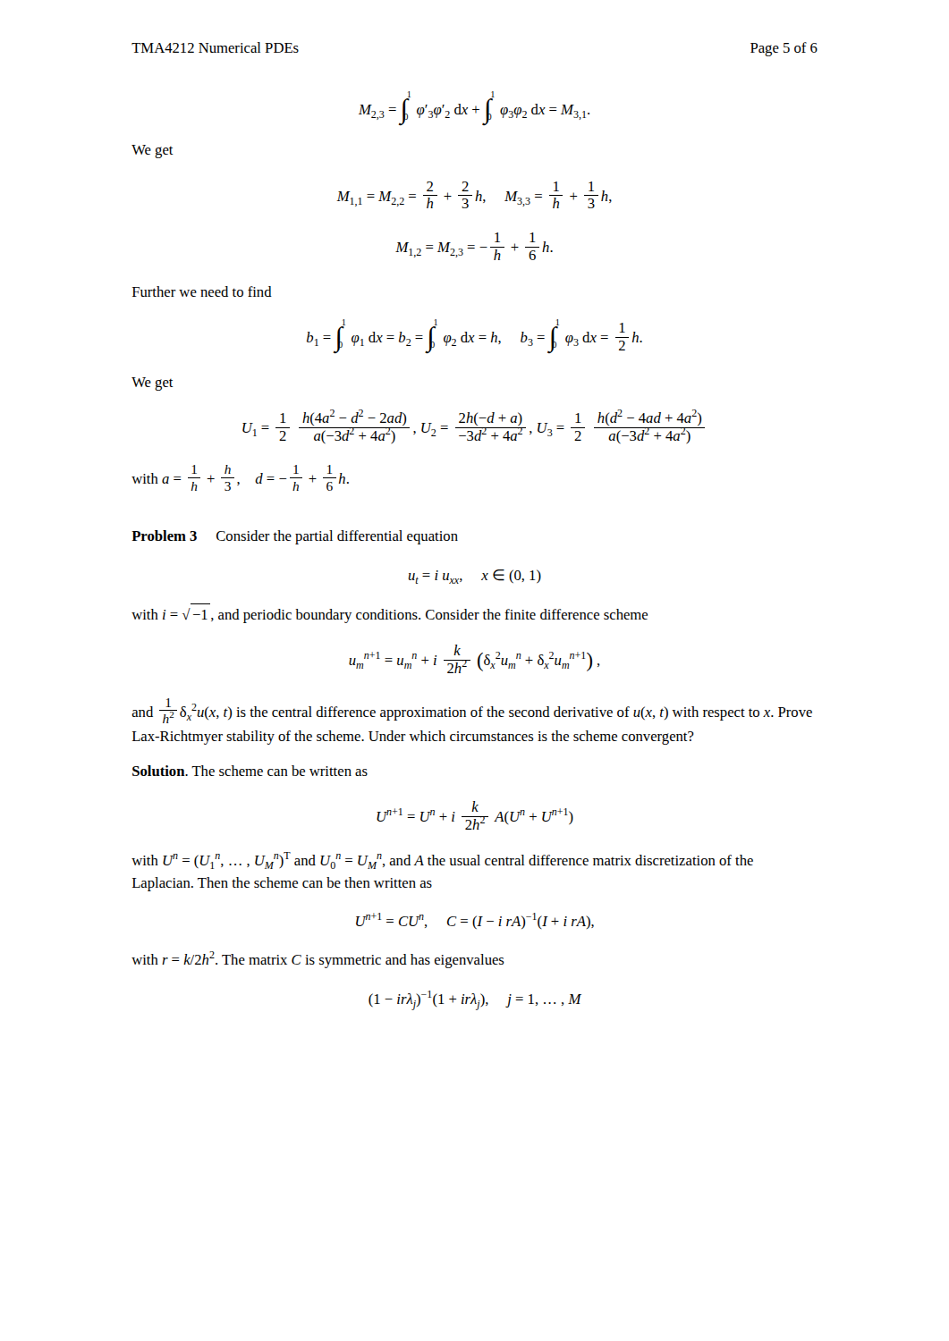TMA4212 Numerical PDEs Page 5 of 6
M2,3 = ∫10 φ′3φ′2 dx + ∫10 φ3φ2 dx = M3,1.
We get
M1,1 = M2,2 = 2 h + 23 h, M3,3 = 1 h + 13 h,
M1,2 = M2,3 = −1 h + 16 h.
Further we need to find
b1 = ∫10 φ1 dx = b2 = ∫10 φ2 dx = h, b3 = ∫10 φ3 dx = 12 h.
We get
U1 = 12 h(4a2 − d2 − 2ad) a(−3d2 + 4a2), U2 = 2h(−d + a)−3d2 + 4a2, U3 = 12 h(d2 − 4ad + 4a2) a(−3d2 + 4a2)
with a = 1 h + h 3, d = −1 h + 16 h.
Problem 3 Consider the partial differential equation
ut = i uxx, x ∈ (0, 1)
with i = √−1, and periodic boundary conditions. Consider the finite difference scheme
umn+1 = umn + i k 2h2 (δx2umn + δx2umn+1) ,
and 1 h2 δx2u(x, t) is the central difference approximation of the second derivative of u(x, t) with respect to x. Prove Lax-Richtmyer stability of the scheme. Under which circumstances is the scheme convergent?
Solution. The scheme can be written as
Un+1 = Un + i k 2h2 A(Un + Un+1)
with Un = (U1n, … , UMn)T and U0n = UMn, and A the usual central difference matrix discretization of the Laplacian. Then the scheme can be then written as
Un+1 = CUn, C = (I − i rA)−1(I + i rA),
with r = k/2h2. The matrix C is symmetric and has eigenvalues
(1 − irλj)−1(1 + irλj), j = 1, … , M